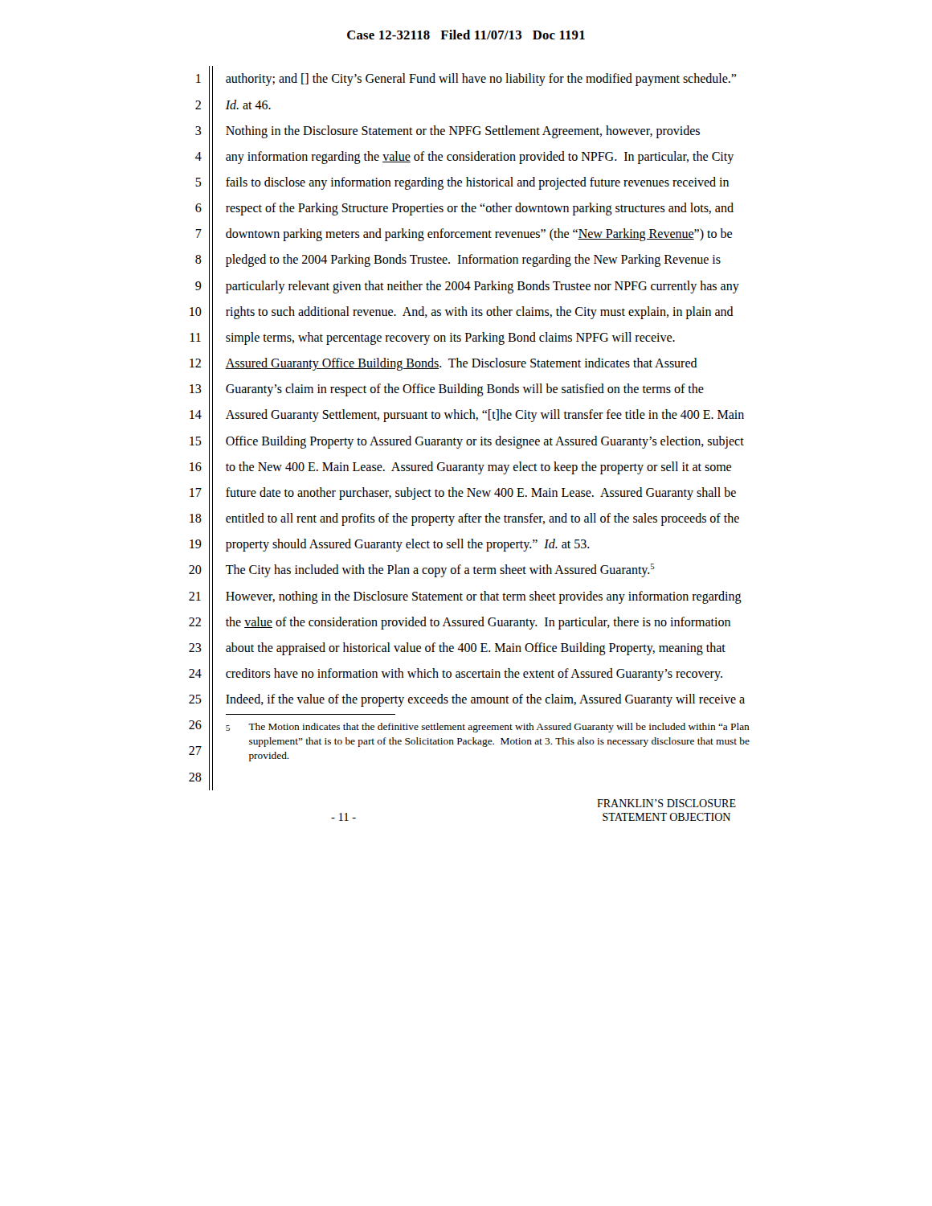Case 12-32118 Filed 11/07/13 Doc 1191
1
2
3
4
5
6
7
8
9
10
11
12
13
14
15
16
17
18
19
20
21
22
23
24
25
26
27
28
authority; and [] the City’s General Fund will have no liability for the modified payment schedule.”
Id. at 46.
Nothing in the Disclosure Statement or the NPFG Settlement Agreement, however, provides
any information regarding the value of the consideration provided to NPFG. In particular, the City
fails to disclose any information regarding the historical and projected future revenues received in
respect of the Parking Structure Properties or the “other downtown parking structures and lots, and
downtown parking meters and parking enforcement revenues” (the “New Parking Revenue”) to be
pledged to the 2004 Parking Bonds Trustee. Information regarding the New Parking Revenue is
particularly relevant given that neither the 2004 Parking Bonds Trustee nor NPFG currently has any
rights to such additional revenue. And, as with its other claims, the City must explain, in plain and
simple terms, what percentage recovery on its Parking Bond claims NPFG will receive.
Assured Guaranty Office Building Bonds. The Disclosure Statement indicates that Assured
Guaranty’s claim in respect of the Office Building Bonds will be satisfied on the terms of the
Assured Guaranty Settlement, pursuant to which, “[t]he City will transfer fee title in the 400 E. Main
Office Building Property to Assured Guaranty or its designee at Assured Guaranty’s election, subject
to the New 400 E. Main Lease. Assured Guaranty may elect to keep the property or sell it at some
future date to another purchaser, subject to the New 400 E. Main Lease. Assured Guaranty shall be
entitled to all rent and profits of the property after the transfer, and to all of the sales proceeds of the
property should Assured Guaranty elect to sell the property.” Id. at 53.
The City has included with the Plan a copy of a term sheet with Assured Guaranty.5
However, nothing in the Disclosure Statement or that term sheet provides any information regarding
the value of the consideration provided to Assured Guaranty. In particular, there is no information
about the appraised or historical value of the 400 E. Main Office Building Property, meaning that
creditors have no information with which to ascertain the extent of Assured Guaranty’s recovery.
Indeed, if the value of the property exceeds the amount of the claim, Assured Guaranty will receive a
5
The Motion indicates that the definitive settlement agreement with Assured Guaranty will be included within “a Plan supplement” that is to be part of the Solicitation Package. Motion at 3. This also is necessary disclosure that must be provided.
- 11 -
FRANKLIN’S DISCLOSURE
STATEMENT OBJECTION